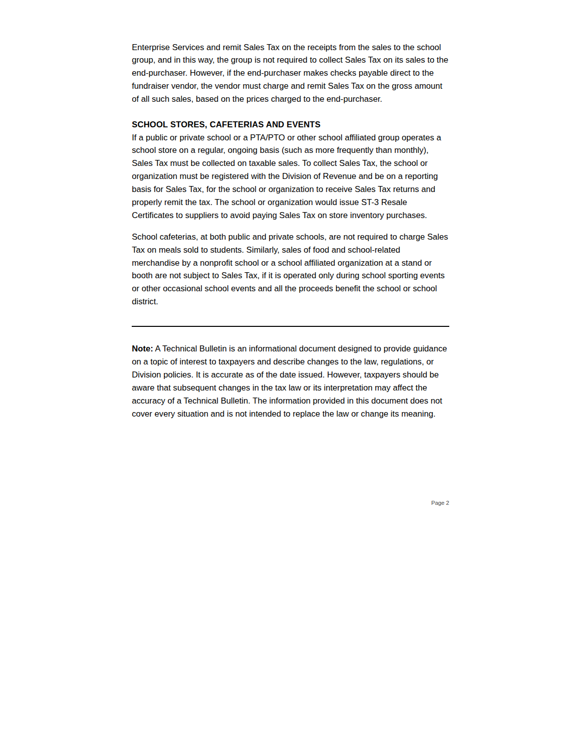Enterprise Services and remit Sales Tax on the receipts from the sales to the school group, and in this way, the group is not required to collect Sales Tax on its sales to the end-purchaser. However, if the end-purchaser makes checks payable direct to the fundraiser vendor, the vendor must charge and remit Sales Tax on the gross amount of all such sales, based on the prices charged to the end-purchaser.
SCHOOL STORES, CAFETERIAS AND EVENTS
If a public or private school or a PTA/PTO or other school affiliated group operates a school store on a regular, ongoing basis (such as more frequently than monthly), Sales Tax must be collected on taxable sales. To collect Sales Tax, the school or organization must be registered with the Division of Revenue and be on a reporting basis for Sales Tax, for the school or organization to receive Sales Tax returns and properly remit the tax. The school or organization would issue ST-3 Resale Certificates to suppliers to avoid paying Sales Tax on store inventory purchases.
School cafeterias, at both public and private schools, are not required to charge Sales Tax on meals sold to students. Similarly, sales of food and school-related merchandise by a nonprofit school or a school affiliated organization at a stand or booth are not subject to Sales Tax, if it is operated only during school sporting events or other occasional school events and all the proceeds benefit the school or school district.
Note: A Technical Bulletin is an informational document designed to provide guidance on a topic of interest to taxpayers and describe changes to the law, regulations, or Division policies. It is accurate as of the date issued. However, taxpayers should be aware that subsequent changes in the tax law or its interpretation may affect the accuracy of a Technical Bulletin. The information provided in this document does not cover every situation and is not intended to replace the law or change its meaning.
Page 2